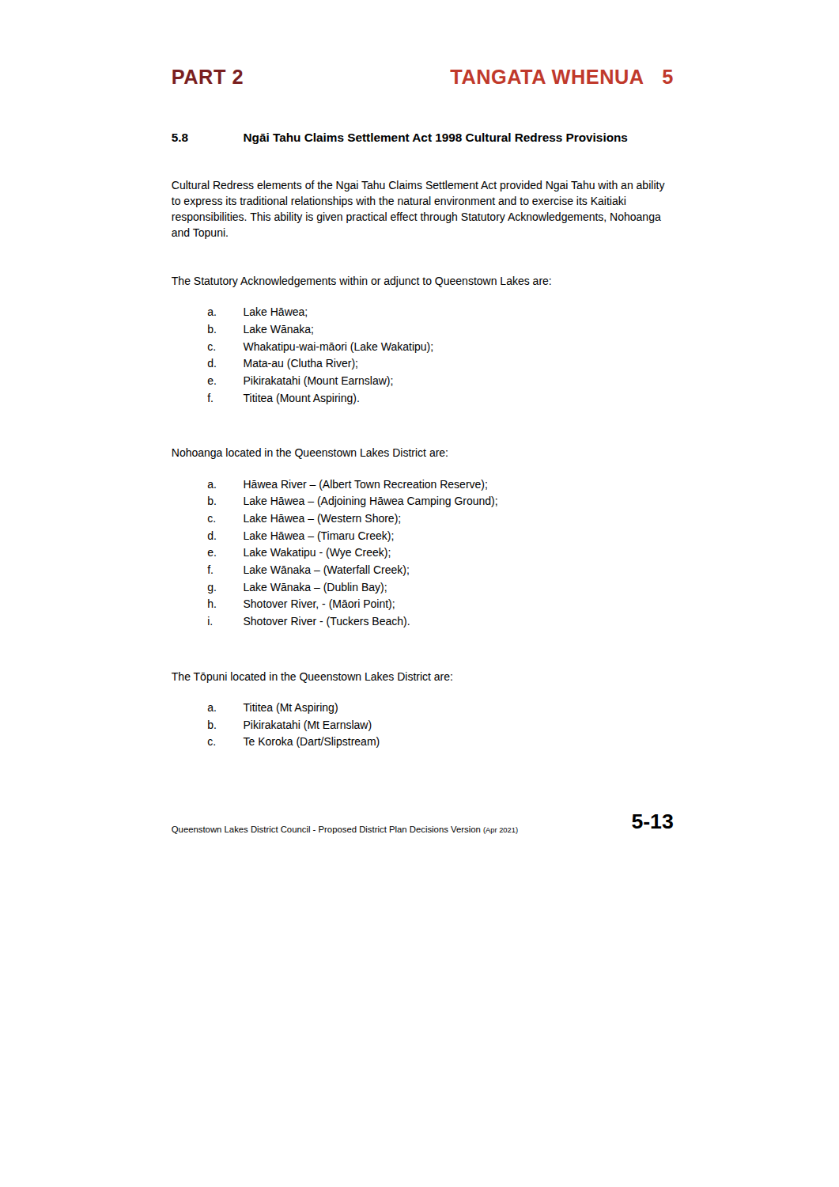PART 2
TANGATA WHENUA 5
5.8 Ngāi Tahu Claims Settlement Act 1998 Cultural Redress Provisions
Cultural Redress elements of the Ngai Tahu Claims Settlement Act provided Ngai Tahu with an ability to express its traditional relationships with the natural environment and to exercise its Kaitiaki responsibilities. This ability is given practical effect through Statutory Acknowledgements, Nohoanga and Topuni.
The Statutory Acknowledgements within or adjunct to Queenstown Lakes are:
Lake Hāwea;
Lake Wānaka;
Whakatipu-wai-māori (Lake Wakatipu);
Mata-au (Clutha River);
Pikirakatahi (Mount Earnslaw);
Tititea (Mount Aspiring).
Nohoanga located in the Queenstown Lakes District are:
Hāwea River – (Albert Town Recreation Reserve);
Lake Hāwea – (Adjoining Hāwea Camping Ground);
Lake Hāwea – (Western Shore);
Lake Hāwea – (Timaru Creek);
Lake Wakatipu - (Wye Creek);
Lake Wānaka – (Waterfall Creek);
Lake Wānaka – (Dublin Bay);
Shotover River, - (Māori Point);
Shotover River - (Tuckers Beach).
The Tōpuni located in the Queenstown Lakes District are:
Tititea (Mt Aspiring)
Pikirakatahi (Mt Earnslaw)
Te Koroka (Dart/Slipstream)
Queenstown Lakes District Council - Proposed District Plan Decisions Version (Apr 2021)
5-13